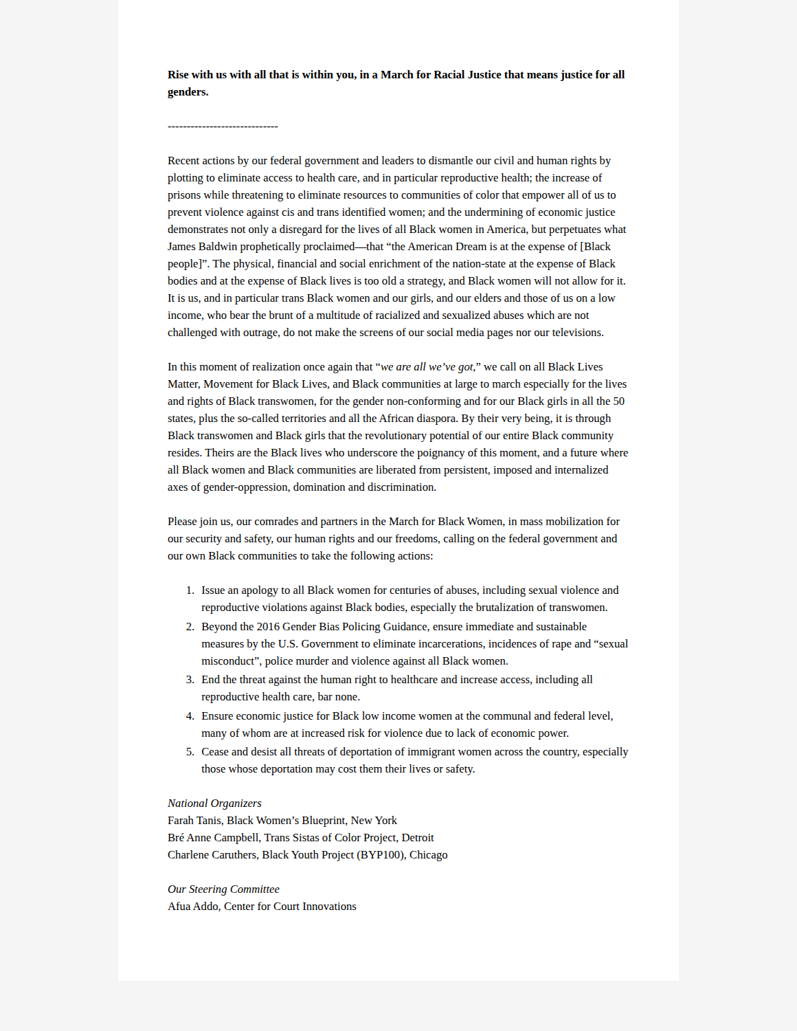Rise with us with all that is within you, in a March for Racial Justice that means justice for all genders.
-----------------------------
Recent actions by our federal government and leaders to dismantle our civil and human rights by plotting to eliminate access to health care, and in particular reproductive health; the increase of prisons while threatening to eliminate resources to communities of color that empower all of us to prevent violence against cis and trans identified women; and the undermining of economic justice demonstrates not only a disregard for the lives of all Black women in America, but perpetuates what James Baldwin prophetically proclaimed—that “the American Dream is at the expense of [Black people]”. The physical, financial and social enrichment of the nation-state at the expense of Black bodies and at the expense of Black lives is too old a strategy, and Black women will not allow for it. It is us, and in particular trans Black women and our girls, and our elders and those of us on a low income, who bear the brunt of a multitude of racialized and sexualized abuses which are not challenged with outrage, do not make the screens of our social media pages nor our televisions.
In this moment of realization once again that “we are all we’ve got,” we call on all Black Lives Matter, Movement for Black Lives, and Black communities at large to march especially for the lives and rights of Black transwomen, for the gender non-conforming and for our Black girls in all the 50 states, plus the so-called territories and all the African diaspora. By their very being, it is through Black transwomen and Black girls that the revolutionary potential of our entire Black community resides. Theirs are the Black lives who underscore the poignancy of this moment, and a future where all Black women and Black communities are liberated from persistent, imposed and internalized axes of gender-oppression, domination and discrimination.
Please join us, our comrades and partners in the March for Black Women, in mass mobilization for our security and safety, our human rights and our freedoms, calling on the federal government and our own Black communities to take the following actions:
Issue an apology to all Black women for centuries of abuses, including sexual violence and reproductive violations against Black bodies, especially the brutalization of transwomen.
Beyond the 2016 Gender Bias Policing Guidance, ensure immediate and sustainable measures by the U.S. Government to eliminate incarcerations, incidences of rape and “sexual misconduct”, police murder and violence against all Black women.
End the threat against the human right to healthcare and increase access, including all reproductive health care, bar none.
Ensure economic justice for Black low income women at the communal and federal level, many of whom are at increased risk for violence due to lack of economic power.
Cease and desist all threats of deportation of immigrant women across the country, especially those whose deportation may cost them their lives or safety.
National Organizers
Farah Tanis, Black Women’s Blueprint, New York
Bré Anne Campbell, Trans Sistas of Color Project, Detroit
Charlene Caruthers, Black Youth Project (BYP100), Chicago
Our Steering Committee
Afua Addo, Center for Court Innovations